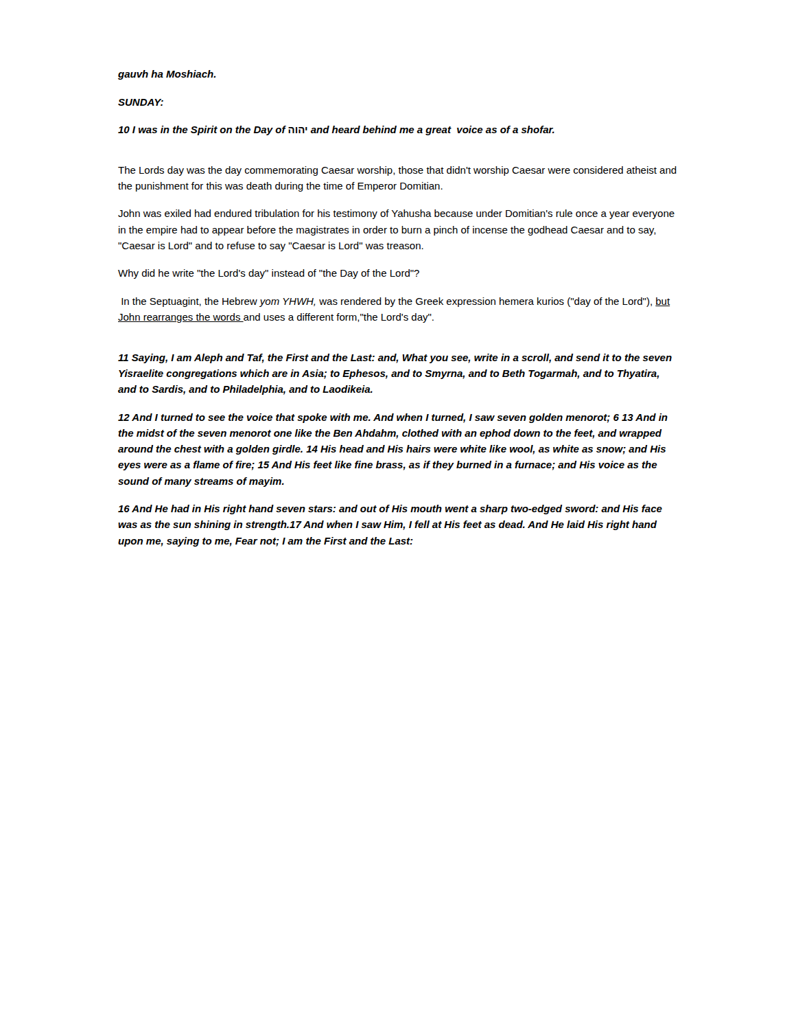gauvh ha Moshiach.
SUNDAY:
10 I was in the Spirit on the Day of יהוה and heard behind me a great voice as of a shofar.
The Lords day was the day commemorating Caesar worship, those that didn't worship Caesar were considered atheist and the punishment for this was death during the time of Emperor Domitian.
John was exiled had endured tribulation for his testimony of Yahusha because under Domitian's rule once a year everyone in the empire had to appear before the magistrates in order to burn a pinch of incense the godhead Caesar and to say, "Caesar is Lord" and to refuse to say "Caesar is Lord" was treason.
Why did he write "the Lord's day" instead of "the Day of the Lord"?
In the Septuagint, the Hebrew yom YHWH, was rendered by the Greek expression hemera kurios ("day of the Lord"), but John rearranges the words and uses a different form,"the Lord's day".
11 Saying, I am Aleph and Taf, the First and the Last: and, What you see, write in a scroll, and send it to the seven Yisraelite congregations which are in Asia; to Ephesos, and to Smyrna, and to Beth Togarmah, and to Thyatira, and to Sardis, and to Philadelphia, and to Laodikeia.
12 And I turned to see the voice that spoke with me. And when I turned, I saw seven golden menorot; 6 13 And in the midst of the seven menorot one like the Ben Ahdahm, clothed with an ephod down to the feet, and wrapped around the chest with a golden girdle. 14 His head and His hairs were white like wool, as white as snow; and His eyes were as a flame of fire; 15 And His feet like fine brass, as if they burned in a furnace; and His voice as the sound of many streams of mayim.
16 And He had in His right hand seven stars: and out of His mouth went a sharp two-edged sword: and His face was as the sun shining in strength.17 And when I saw Him, I fell at His feet as dead. And He laid His right hand upon me, saying to me, Fear not; I am the First and the Last: